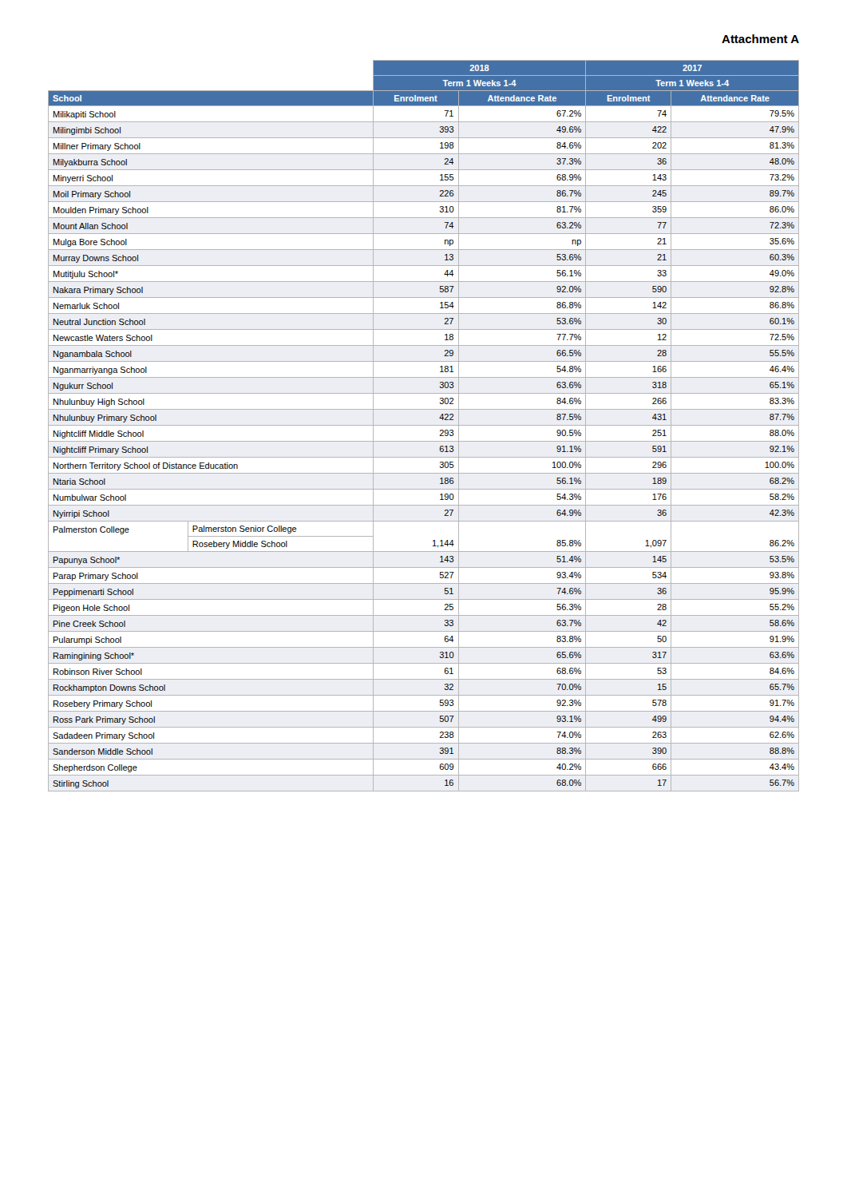Attachment A
| | 2018 | 2017 |
| --- | --- | --- |
| | Term 1 Weeks 1-4 | Term 1 Weeks 1-4 |
| School | Enrolment | Attendance Rate | Enrolment | Attendance Rate |
| Milikapiti School | 71 | 67.2% | 74 | 79.5% |
| Milingimbi School | 393 | 49.6% | 422 | 47.9% |
| Millner Primary School | 198 | 84.6% | 202 | 81.3% |
| Milyakburra School | 24 | 37.3% | 36 | 48.0% |
| Minyerri School | 155 | 68.9% | 143 | 73.2% |
| Moil Primary School | 226 | 86.7% | 245 | 89.7% |
| Moulden Primary School | 310 | 81.7% | 359 | 86.0% |
| Mount Allan School | 74 | 63.2% | 77 | 72.3% |
| Mulga Bore School | np | np | 21 | 35.6% |
| Murray Downs School | 13 | 53.6% | 21 | 60.3% |
| Mutitjulu School* | 44 | 56.1% | 33 | 49.0% |
| Nakara Primary School | 587 | 92.0% | 590 | 92.8% |
| Nemarluk School | 154 | 86.8% | 142 | 86.8% |
| Neutral Junction School | 27 | 53.6% | 30 | 60.1% |
| Newcastle Waters School | 18 | 77.7% | 12 | 72.5% |
| Nganambala School | 29 | 66.5% | 28 | 55.5% |
| Nganmarriyanga School | 181 | 54.8% | 166 | 46.4% |
| Ngukurr School | 303 | 63.6% | 318 | 65.1% |
| Nhulunbuy High School | 302 | 84.6% | 266 | 83.3% |
| Nhulunbuy Primary School | 422 | 87.5% | 431 | 87.7% |
| Nightcliff Middle School | 293 | 90.5% | 251 | 88.0% |
| Nightcliff Primary School | 613 | 91.1% | 591 | 92.1% |
| Northern Territory School of Distance Education | 305 | 100.0% | 296 | 100.0% |
| Ntaria School | 186 | 56.1% | 189 | 68.2% |
| Numbulwar School | 190 | 54.3% | 176 | 58.2% |
| Nyirripi School | 27 | 64.9% | 36 | 42.3% |
| Palmerston College | Palmerston Senior College | 1,144 | 85.8% | 1,097 | 86.2% |
| Rosebery Middle School |
| Papunya School* | 143 | 51.4% | 145 | 53.5% |
| Parap Primary School | 527 | 93.4% | 534 | 93.8% |
| Peppimenarti School | 51 | 74.6% | 36 | 95.9% |
| Pigeon Hole School | 25 | 56.3% | 28 | 55.2% |
| Pine Creek School | 33 | 63.7% | 42 | 58.6% |
| Pularumpi School | 64 | 83.8% | 50 | 91.9% |
| Ramingining School* | 310 | 65.6% | 317 | 63.6% |
| Robinson River School | 61 | 68.6% | 53 | 84.6% |
| Rockhampton Downs School | 32 | 70.0% | 15 | 65.7% |
| Rosebery Primary School | 593 | 92.3% | 578 | 91.7% |
| Ross Park Primary School | 507 | 93.1% | 499 | 94.4% |
| Sadadeen Primary School | 238 | 74.0% | 263 | 62.6% |
| Sanderson Middle School | 391 | 88.3% | 390 | 88.8% |
| Shepherdson College | 609 | 40.2% | 666 | 43.4% |
| Stirling School | 16 | 68.0% | 17 | 56.7% |